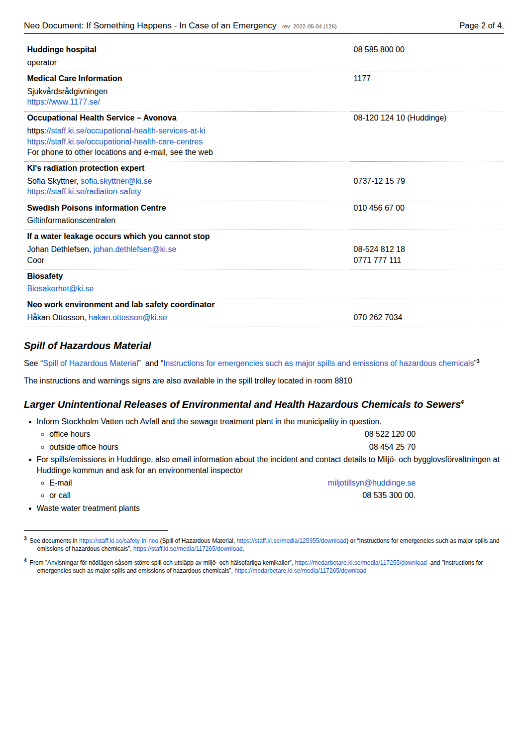Neo Document: If Something Happens - In Case of an Emergency rev 2022-05-04 (126)
Page 2 of 4.
| Huddinge hospital | 08 585 800 00 |
| operator | |
| Medical Care Information | 1177 |
| Sjukvårdsrådgivningen https://www.1177.se/ | |
| Occupational Health Service – Avonova | 08-120 124 10 (Huddinge) |
| https ://staff.ki.se/occupational-health-services-at-ki https://staff.ki.se/occupational-health-care-centres For phone to other locations and e-mail, see the web | |
| KI's radiation protection expert | |
| Sofia Skyttner, sofia.skyttner@ki.se https://staff.ki.se/radiation-safety | 0737-12 15 79 |
| Swedish Poisons information Centre | 010 456 67 00 |
| Giftinformationscentralen | |
| If a water leakage occurs which you cannot stop | |
| Johan Dethlefsen, johan.dethlefsen@ki.se Coor | 08-524 812 18 0771 777 111 |
| Biosafety | |
| Biosakerhet@ki.se | |
| Neo work environment and lab safety coordinator | |
| Håkan Ottosson, hakan.ottosson@ki.se | 070 262 7034 |
Spill of Hazardous Material
See “Spill of Hazardous Material” and “Instructions for emergencies such as major spills and emissions of hazardous chemicals”3
The instructions and warnings signs are also available in the spill trolley located in room 8810
Larger Unintentional Releases of Environmental and Health Hazardous Chemicals to Sewers4
Inform Stockholm Vatten och Avfall and the sewage treatment plant in the municipality in question.
office hours 08 522 120 00
outside office hours 08 454 25 70
For spills/emissions in Huddinge, also email information about the incident and contact details to Miljö- och bygglovsförvaltningen at Huddinge kommun and ask for an environmental inspector
E-mail miljotillsyn@huddinge.se
or call 08 535 300 00.
Waste water treatment plants
3 See documents in https://staff.ki.se/safety-in-neo (Spill of Hazardous Material, https://staff.ki.se/media/125355/download) or “Instructions for emergencies such as major spills and emissions of hazardous chemicals”, https://staff.ki.se/media/117265/download.
4 From ”Anvisningar för nödlägen såsom större spill och utsläpp av miljö- och hälsofarliga kemikalier”, https://medarbetare.ki.se/media/117255/download and ”Instructions for emergencies such as major spills and emissions of hazardous chemicals”, https://medarbetare.ki.se/media/117265/download